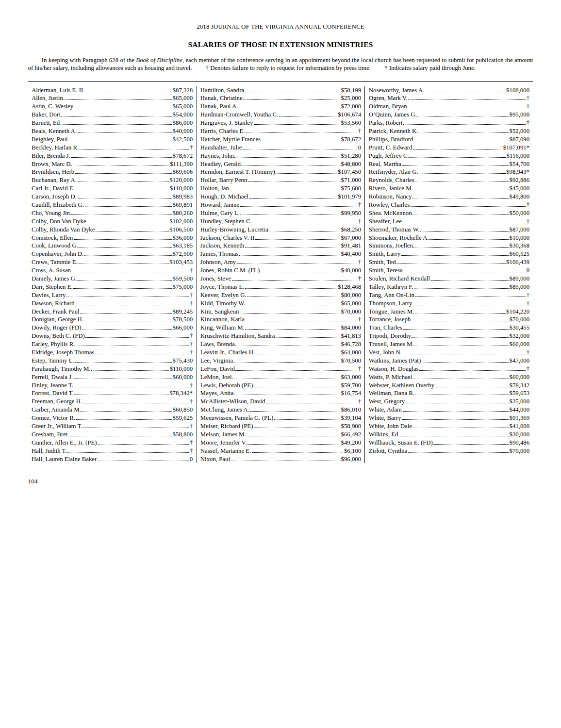2018 JOURNAL OF THE VIRGINIA ANNUAL CONFERENCE
SALARIES OF THOSE IN EXTENSION MINISTRIES
In keeping with Paragraph 628 of the Book of Discipline, each member of the conference serving in an appointment beyond the local church has been requested to submit for publication the amount of his/her salary, including allowances such as housing and travel. † Denotes failure to reply to request for information by press time. * Indicates salary paid through June.
Alderman, Luis E. II $87,328
Allen, Justin $65,000
Astin, C. Wesley $65,000
Baker, Dori $54,000
Barnett, Ed $86,000
Beals, Kenneth A. $40,000
Beighley, Paul $42,500
Beckley, Harlan R. †
Biler, Brenda J. $78,672
Brown, Marc D. $111,390
Brynildsen, Herb $69,606
Buchanan, Ray A. $120,000
Carl Jr., David E. $110,000
Carson, Joseph D. $89,983
Caudill, Elizabeth G. $69,891
Cho, Young Jin $80,260
Colby, Don Van Dyke $102,000
Colby, Rhonda Van Dyke $106,500
Comstock, Ellen $36,000
Cook, Linwood G. $63,185
Copenhaver, John D. $72,500
Crews, Tammie E. $103,453
Cross, A. Susan †
Daniely, James G. $59,500
Darr, Stephen E. $75,000
Davies, Larry †
Dawson, Richard †
Decker, Frank Paul $89,245
Donigian, George H. $78,500
Dowdy, Roger (FD) $66,000
Downs, Beth C. (FD) †
Earley, Phyllis R. †
Eldridge, Joseph Thomas †
Estep, Tammy L. $75,430
Farabaugh, Timothy M. $110,000
Ferrell, Dwala J. $60,000
Finley, Jeanne T. †
Forrest, David T. $78,342*
Freeman, George H. †
Garber, Amanda M. $60,850
Gomez, Victor R. $59,625
Greer Jr., William T. †
Gresham, Bret $58,800
Gunther, Allen E., Jr. (PE) †
Hall, Judith T. †
Hall, Lauren Elaine Baker 0
Hamilton, Sandra $58,199
Hanak, Christine $25,000
Hanak, Paul A. $72,000
Hardman-Cromwell, Youtha C. $106,674
Hargraves, J. Stanley $53,560
Harris, Charles E. †
Hatcher, Myrtle Frances $78,672
Haushalter, Julie 0
Haynes, John $51,280
Headley, Gerald $48,800
Herndon, Earnest T. (Tommy) $107,450
Hollar, Barry Penn $71,000
Holton, Jan $75,600
Hough, D. Michael $101,979
Howard, Janine †
Hulme, Gary L. $99,950
Hundley, Stephen C. †
Hurley-Browning, Lucretia $68,250
Jackson, Charles V. II $67,000
Jackson, Kenneth $91,481
James, Thomas $40,400
Johnson, Amy †
Jones, Robin C.M. (FL) $40,000
Jones, Steve †
Joyce, Thomas L. $128,468
Keever, Evelyn G. $80,000
Kidd, Timothy W. $65,000
Kim, Sangkeun $70,000
Kincannon, Karla †
King, William M. $84,000
Kruschwitz-Hamilton, Sandra $41,813
Laws, Brenda $46,728
Leavitt Jr., Charles H. $64,000
Lee, Virginia $70,500
LeFon, David †
LeMon, Joel $63,000
Lewis, Deborah (PE) $59,700
Mayes, Anita $16,754
McAllister-Wilson, David †
McClung, James A. $86,010
Meeuwissen, Pamela G. (PL) $39,104
Meiser, Richard (PE) $58,900
Melson, James M. $66,492
Moore, Jennifer V. $49,200
Nassef, Marianne E. $6,100
Nixon, Paul $96,000
Noseworthy, James A. $108,000
Ogren, Mark V. †
Oldman, Bryan †
O’Quinn, James G. $95,000
Parks, Robert †
Patrick, Kenneth K. $52,000
Phillips, Bradford $87,090
Pruitt, C. Edward $107,091*
Pugh, Jeffrey C. $116,000
Real, Martha $54,700
Reifsnyder, Alan G. $98,943*
Reynolds, Charles $92,886
Rivero, Janice M. $45,000
Robinson, Nancy $49,800
Rowley, Charles †
Shea. McKennon $50,000
Sheaffer, Lee †
Sherrod, Thomas W. $87,000
Shoemaker, Rochelle A. $10,000
Simmons, Joellen $30,368
Smith, Larry $60,525
Smith, Ted $106,439
Smith, Teresa 0
Soulen, Richard Kendall $89,000
Talley, Kathryn F. $85,000
Tang, Ann On-Lin †
Thompson, Larry †
Tongue, James M. $104,220
Torrance, Joseph $70,000
Tran, Charles $30,455
Tripodi, Dorothy $32,000
Truxell, James M. $60,000
Vest, John N. †
Watkins, James (Pat) $47,000
Watson, H. Douglas †
Watts, P. Michael $60,000
Webster, Kathleen Overby $78,342
Wellman, Dana R. $59,653
West, Gregory $35,000
White, Adam $44,000
White, Barry $91,369
White, John Dale $41,000
Wilkins, Ed $30,000
Willhauck, Susan E. (FD) $90,486
Zirlott, Cynthia $70,000
104